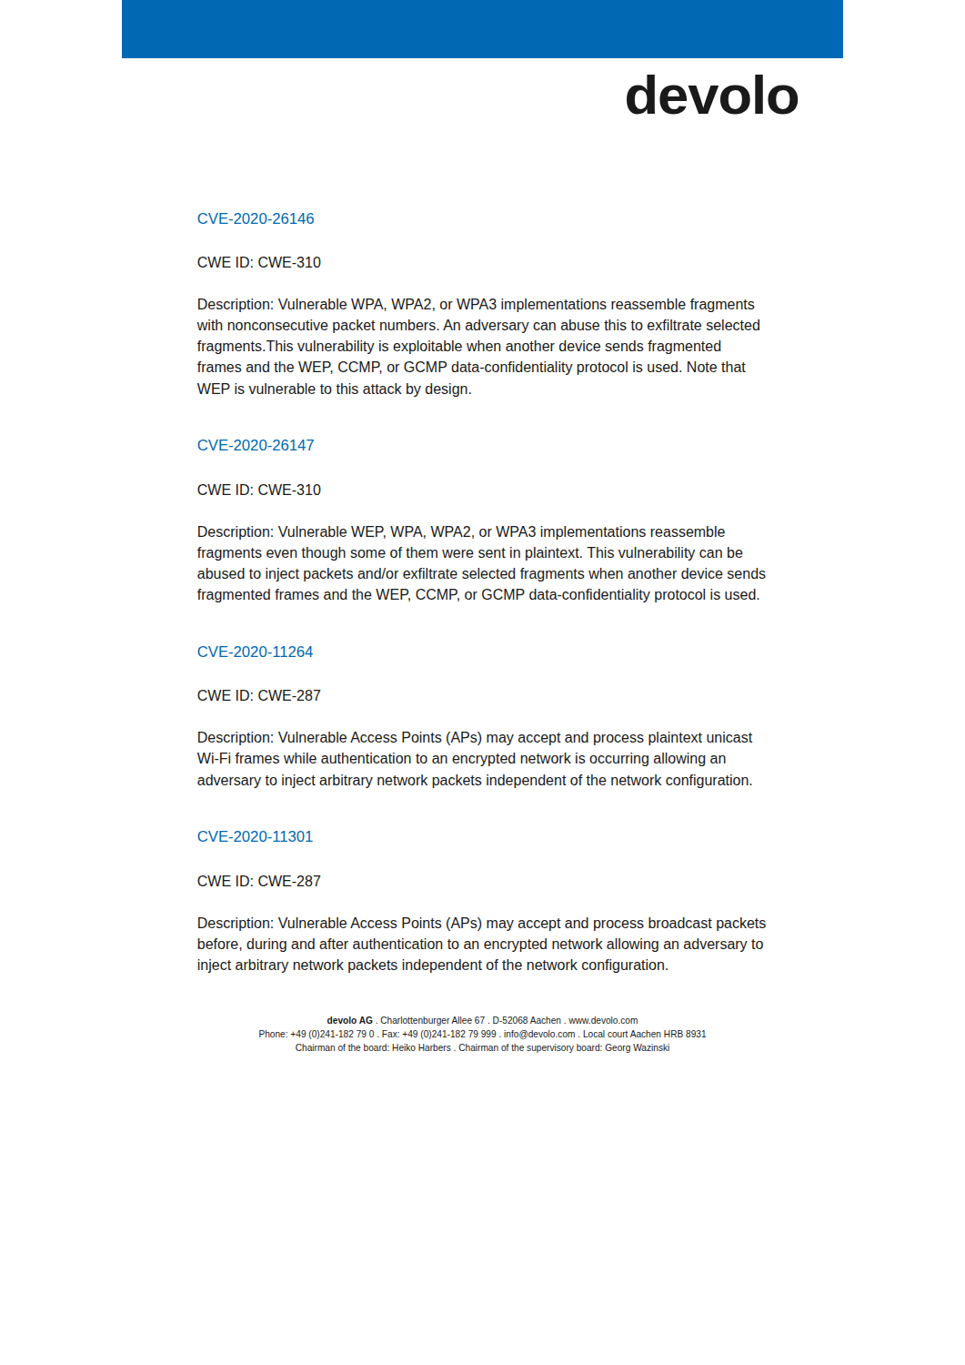devolo
CVE-2020-26146
CWE ID: CWE-310
Description: Vulnerable WPA, WPA2, or WPA3 implementations reassemble fragments with nonconsecutive packet numbers. An adversary can abuse this to exfiltrate selected fragments.This vulnerability is exploitable when another device sends fragmented frames and the WEP, CCMP, or GCMP data-confidentiality protocol is used. Note that WEP is vulnerable to this attack by design.
CVE-2020-26147
CWE ID: CWE-310
Description: Vulnerable WEP, WPA, WPA2, or WPA3 implementations reassemble fragments even though some of them were sent in plaintext. This vulnerability can be abused to inject packets and/or exfiltrate selected fragments when another device sends fragmented frames and the WEP, CCMP, or GCMP data-confidentiality protocol is used.
CVE-2020-11264
CWE ID: CWE-287
Description: Vulnerable Access Points (APs) may accept and process plaintext unicast Wi-Fi frames while authentication to an encrypted network is occurring allowing an adversary to inject arbitrary network packets independent of the network configuration.
CVE-2020-11301
CWE ID: CWE-287
Description: Vulnerable Access Points (APs) may accept and process broadcast packets before, during and after authentication to an encrypted network allowing an adversary to inject arbitrary network packets independent of the network configuration.
devolo AG . Charlottenburger Allee 67 . D-52068 Aachen . www.devolo.com
Phone: +49 (0)241-182 79 0 . Fax: +49 (0)241-182 79 999 . info@devolo.com . Local court Aachen HRB 8931
Chairman of the board: Heiko Harbers . Chairman of the supervisory board: Georg Wazinski